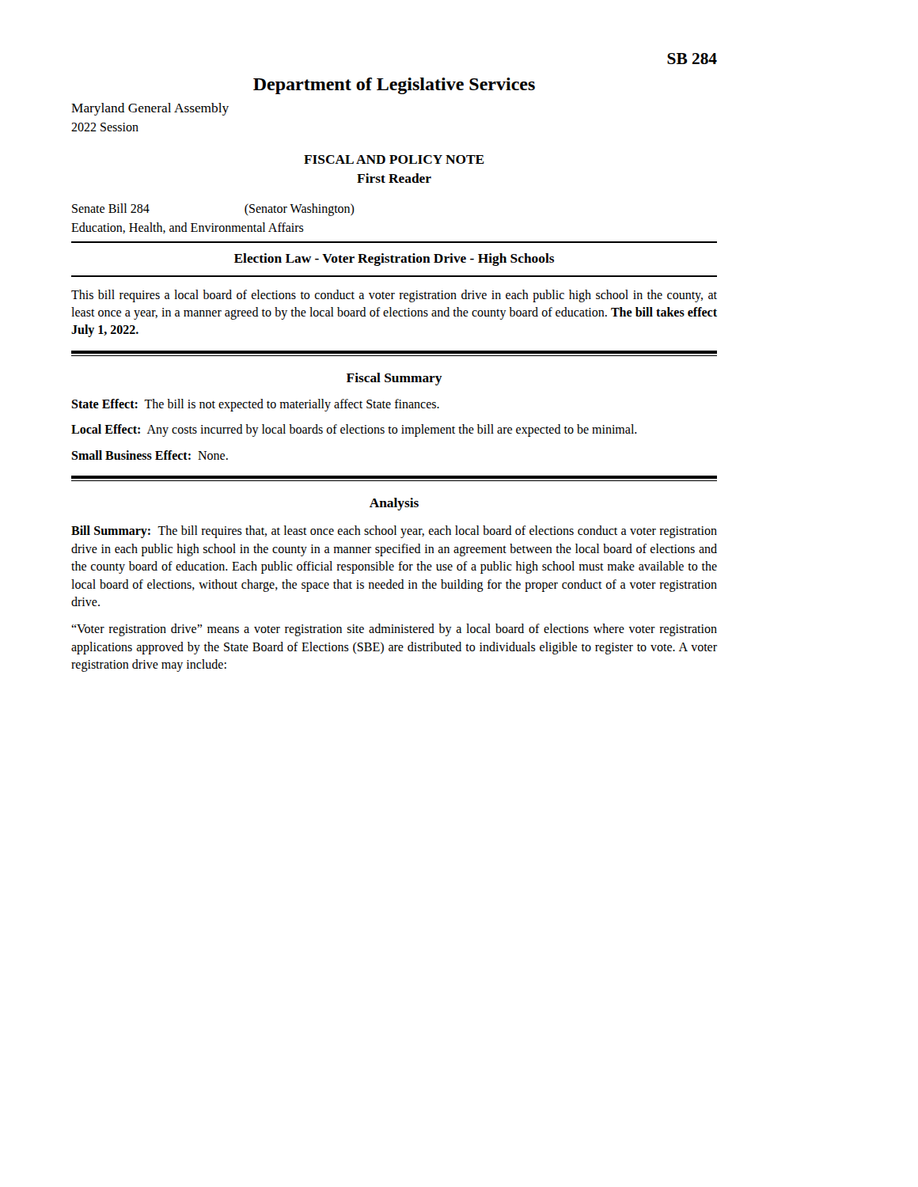SB 284
Department of Legislative Services
Maryland General Assembly
2022 Session
FISCAL AND POLICY NOTE
First Reader
Senate Bill 284(Senator Washington) Education, Health, and Environmental Affairs
Election Law - Voter Registration Drive - High Schools
This bill requires a local board of elections to conduct a voter registration drive in each public high school in the county, at least once a year, in a manner agreed to by the local board of elections and the county board of education. The bill takes effect July 1, 2022.
Fiscal Summary
State Effect: The bill is not expected to materially affect State finances.
Local Effect: Any costs incurred by local boards of elections to implement the bill are expected to be minimal.
Small Business Effect: None.
Analysis
Bill Summary: The bill requires that, at least once each school year, each local board of elections conduct a voter registration drive in each public high school in the county in a manner specified in an agreement between the local board of elections and the county board of education. Each public official responsible for the use of a public high school must make available to the local board of elections, without charge, the space that is needed in the building for the proper conduct of a voter registration drive.
“Voter registration drive” means a voter registration site administered by a local board of elections where voter registration applications approved by the State Board of Elections (SBE) are distributed to individuals eligible to register to vote. A voter registration drive may include: